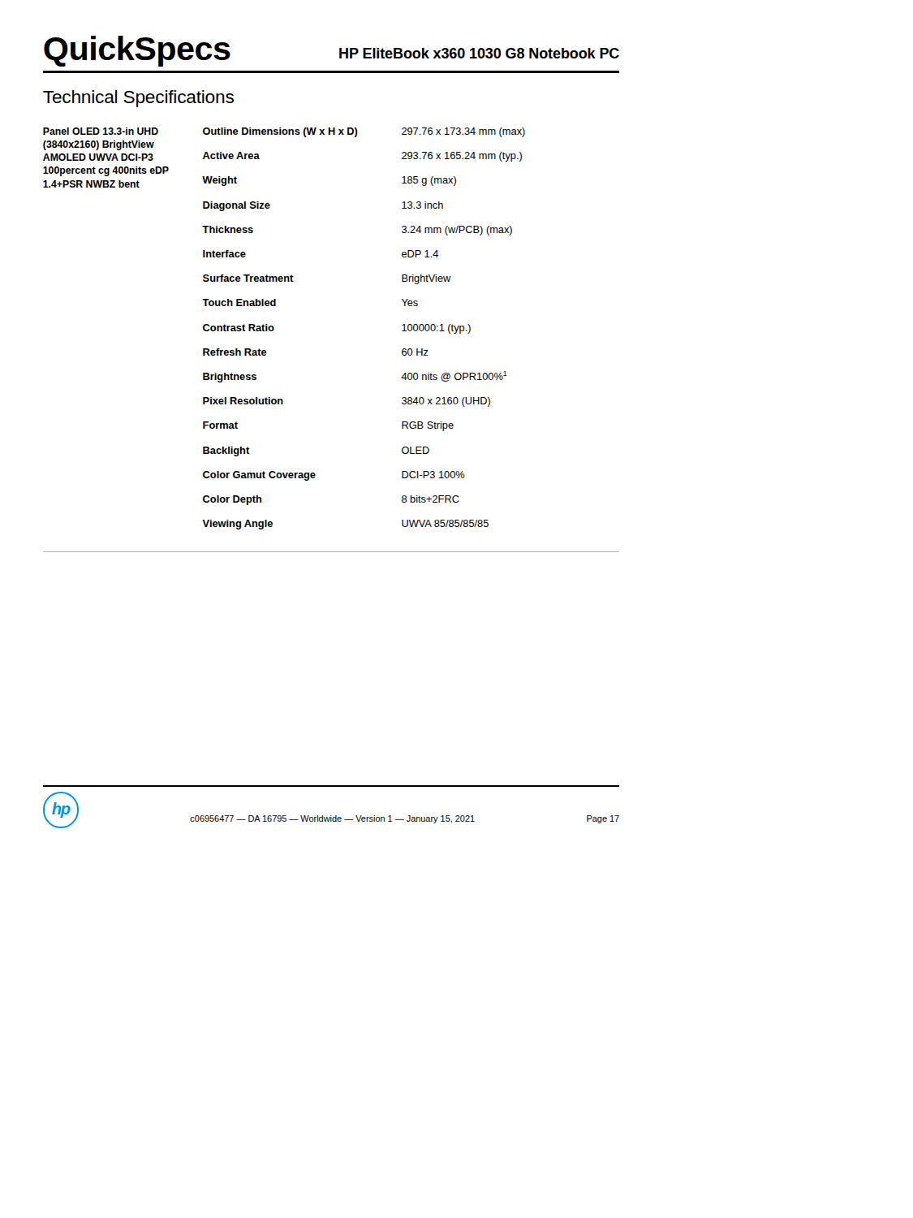QuickSpecs
HP EliteBook x360 1030 G8 Notebook PC
Technical Specifications
Panel OLED 13.3-in UHD (3840x2160) BrightView AMOLED UWVA DCI-P3 100percent cg 400nits eDP 1.4+PSR NWBZ bent
| Outline Dimensions (W x H x D) | 297.76 x 173.34 mm (max) |
| Active Area | 293.76 x 165.24 mm (typ.) |
| Weight | 185 g (max) |
| Diagonal Size | 13.3 inch |
| Thickness | 3.24 mm (w/PCB) (max) |
| Interface | eDP 1.4 |
| Surface Treatment | BrightView |
| Touch Enabled | Yes |
| Contrast Ratio | 100000:1 (typ.) |
| Refresh Rate | 60 Hz |
| Brightness | 400 nits @ OPR100% 1 |
| Pixel Resolution | 3840 x 2160 (UHD) |
| Format | RGB Stripe |
| Backlight | OLED |
| Color Gamut Coverage | DCI-P3 100% |
| Color Depth | 8 bits+2FRC |
| Viewing Angle | UWVA 85/85/85/85 |
hp
c06956477 — DA 16795 — Worldwide — Version 1 — January 15, 2021
Page 17